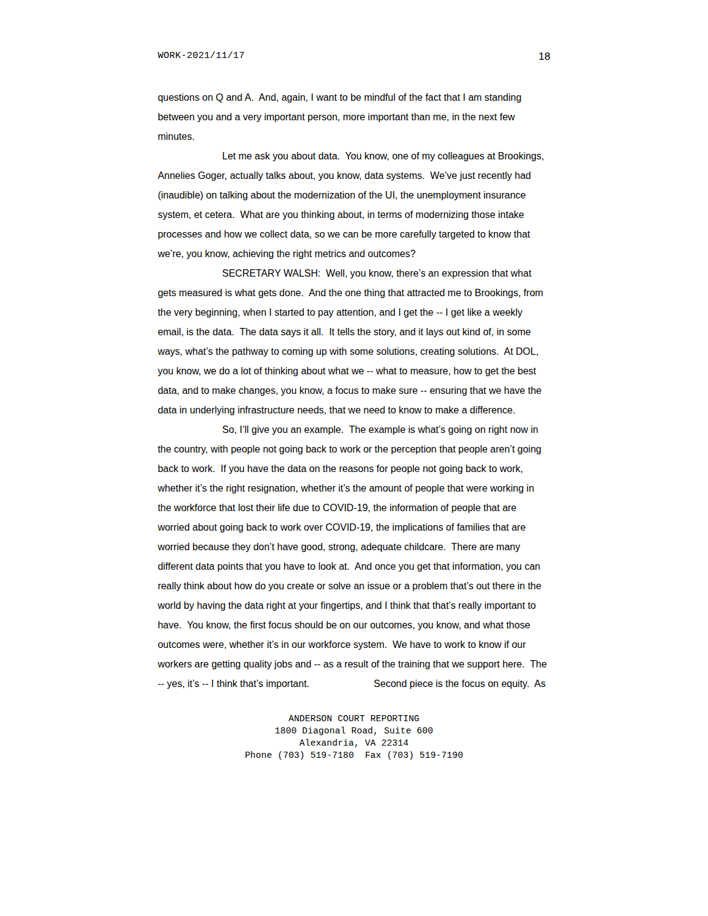WORK-2021/11/17
18
questions on Q and A. And, again, I want to be mindful of the fact that I am standing between you and a very important person, more important than me, in the next few minutes.
Let me ask you about data. You know, one of my colleagues at Brookings, Annelies Goger, actually talks about, you know, data systems. We’ve just recently had (inaudible) on talking about the modernization of the UI, the unemployment insurance system, et cetera. What are you thinking about, in terms of modernizing those intake processes and how we collect data, so we can be more carefully targeted to know that we’re, you know, achieving the right metrics and outcomes?
SECRETARY WALSH: Well, you know, there’s an expression that what gets measured is what gets done. And the one thing that attracted me to Brookings, from the very beginning, when I started to pay attention, and I get the -- I get like a weekly email, is the data. The data says it all. It tells the story, and it lays out kind of, in some ways, what’s the pathway to coming up with some solutions, creating solutions. At DOL, you know, we do a lot of thinking about what we -- what to measure, how to get the best data, and to make changes, you know, a focus to make sure -- ensuring that we have the data in underlying infrastructure needs, that we need to know to make a difference.
So, I’ll give you an example. The example is what’s going on right now in the country, with people not going back to work or the perception that people aren’t going back to work. If you have the data on the reasons for people not going back to work, whether it’s the right resignation, whether it’s the amount of people that were working in the workforce that lost their life due to COVID-19, the information of people that are worried about going back to work over COVID-19, the implications of families that are worried because they don’t have good, strong, adequate childcare. There are many different data points that you have to look at. And once you get that information, you can really think about how do you create or solve an issue or a problem that’s out there in the world by having the data right at your fingertips, and I think that that’s really important to have. You know, the first focus should be on our outcomes, you know, and what those outcomes were, whether it’s in our workforce system. We have to work to know if our workers are getting quality jobs and -- as a result of the training that we support here. The -- yes, it’s -- I think that’s important. Second piece is the focus on equity. As
ANDERSON COURT REPORTING
1800 Diagonal Road, Suite 600
Alexandria, VA 22314
Phone (703) 519-7180 Fax (703) 519-7190